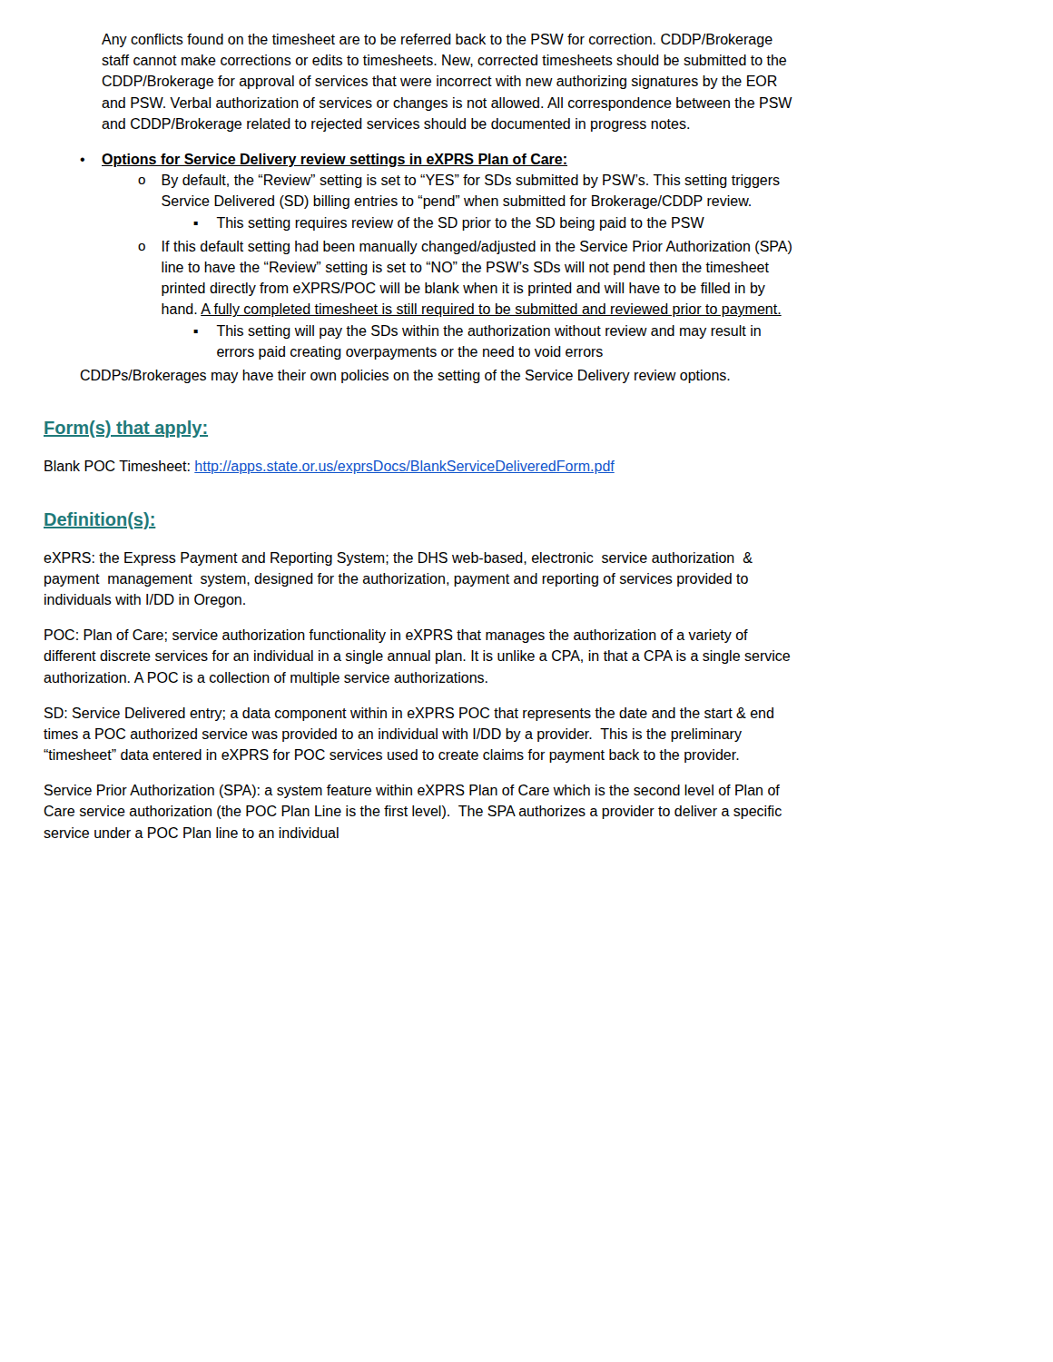Any conflicts found on the timesheet are to be referred back to the PSW for correction. CDDP/Brokerage staff cannot make corrections or edits to timesheets. New, corrected timesheets should be submitted to the CDDP/Brokerage for approval of services that were incorrect with new authorizing signatures by the EOR and PSW. Verbal authorization of services or changes is not allowed. All correspondence between the PSW and CDDP/Brokerage related to rejected services should be documented in progress notes.
Options for Service Delivery review settings in eXPRS Plan of Care:
By default, the “Review” setting is set to “YES” for SDs submitted by PSW’s. This setting triggers Service Delivered (SD) billing entries to “pend” when submitted for Brokerage/CDDP review.
This setting requires review of the SD prior to the SD being paid to the PSW
If this default setting had been manually changed/adjusted in the Service Prior Authorization (SPA) line to have the “Review” setting is set to “NO” the PSW’s SDs will not pend then the timesheet printed directly from eXPRS/POC will be blank when it is printed and will have to be filled in by hand. A fully completed timesheet is still required to be submitted and reviewed prior to payment.
This setting will pay the SDs within the authorization without review and may result in errors paid creating overpayments or the need to void errors
CDDPs/Brokerages may have their own policies on the setting of the Service Delivery review options.
Form(s) that apply:
Blank POC Timesheet: http://apps.state.or.us/exprsDocs/BlankServiceDeliveredForm.pdf
Definition(s):
eXPRS: the Express Payment and Reporting System; the DHS web-based, electronic service authorization & payment management system, designed for the authorization, payment and reporting of services provided to individuals with I/DD in Oregon.
POC: Plan of Care; service authorization functionality in eXPRS that manages the authorization of a variety of different discrete services for an individual in a single annual plan. It is unlike a CPA, in that a CPA is a single service authorization. A POC is a collection of multiple service authorizations.
SD: Service Delivered entry; a data component within in eXPRS POC that represents the date and the start & end times a POC authorized service was provided to an individual with I/DD by a provider. This is the preliminary “timesheet” data entered in eXPRS for POC services used to create claims for payment back to the provider.
Service Prior Authorization (SPA): a system feature within eXPRS Plan of Care which is the second level of Plan of Care service authorization (the POC Plan Line is the first level). The SPA authorizes a provider to deliver a specific service under a POC Plan line to an individual